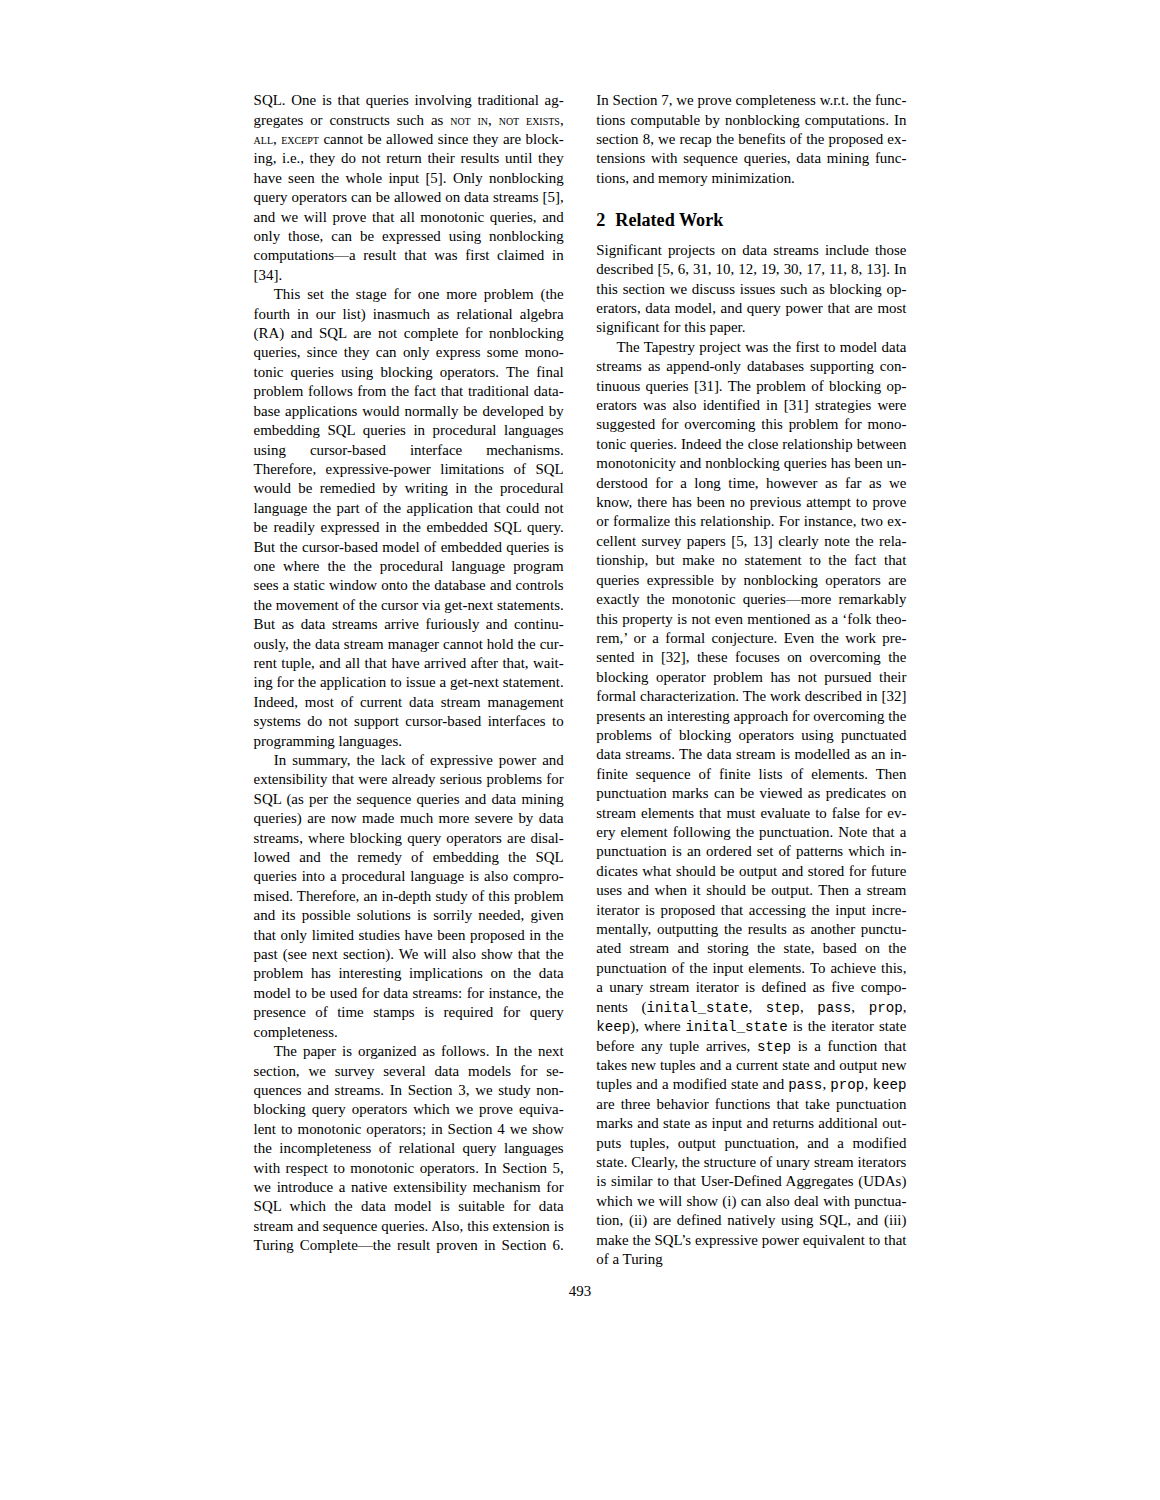SQL. One is that queries involving traditional aggregates or constructs such as not in, not exists, all, except cannot be allowed since they are blocking, i.e., they do not return their results until they have seen the whole input [5]. Only nonblocking query operators can be allowed on data streams [5], and we will prove that all monotonic queries, and only those, can be expressed using nonblocking computations—a result that was first claimed in [34].
This set the stage for one more problem (the fourth in our list) inasmuch as relational algebra (RA) and SQL are not complete for nonblocking queries, since they can only express some monotonic queries using blocking operators. The final problem follows from the fact that traditional database applications would normally be developed by embedding SQL queries in procedural languages using cursor-based interface mechanisms. Therefore, expressive-power limitations of SQL would be remedied by writing in the procedural language the part of the application that could not be readily expressed in the embedded SQL query. But the cursor-based model of embedded queries is one where the the procedural language program sees a static window onto the database and controls the movement of the cursor via get-next statements. But as data streams arrive furiously and continuously, the data stream manager cannot hold the current tuple, and all that have arrived after that, waiting for the application to issue a get-next statement. Indeed, most of current data stream management systems do not support cursor-based interfaces to programming languages.
In summary, the lack of expressive power and extensibility that were already serious problems for SQL (as per the sequence queries and data mining queries) are now made much more severe by data streams, where blocking query operators are disallowed and the remedy of embedding the SQL queries into a procedural language is also compromised. Therefore, an in-depth study of this problem and its possible solutions is sorrily needed, given that only limited studies have been proposed in the past (see next section). We will also show that the problem has interesting implications on the data model to be used for data streams: for instance, the presence of time stamps is required for query completeness.
The paper is organized as follows. In the next section, we survey several data models for sequences and streams. In Section 3, we study nonblocking query operators which we prove equivalent to monotonic operators; in Section 4 we show the incompleteness of relational query languages with respect to monotonic operators. In Section 5, we introduce a native extensibility mechanism for SQL which the data model is suitable for data stream and sequence queries. Also, this extension is Turing Complete—the result proven in Section 6. In Section 7, we prove completeness w.r.t. the functions computable by nonblocking computations. In section 8, we recap the benefits of the proposed extensions with sequence queries, data mining functions, and memory minimization.
2 Related Work
Significant projects on data streams include those described [5, 6, 31, 10, 12, 19, 30, 17, 11, 8, 13]. In this section we discuss issues such as blocking operators, data model, and query power that are most significant for this paper.
The Tapestry project was the first to model data streams as append-only databases supporting continuous queries [31]. The problem of blocking operators was also identified in [31] strategies were suggested for overcoming this problem for monotonic queries. Indeed the close relationship between monotonicity and nonblocking queries has been understood for a long time, however as far as we know, there has been no previous attempt to prove or formalize this relationship. For instance, two excellent survey papers [5, 13] clearly note the relationship, but make no statement to the fact that queries expressible by nonblocking operators are exactly the monotonic queries—more remarkably this property is not even mentioned as a ‘folk theorem,’ or a formal conjecture. Even the work presented in [32], these focuses on overcoming the blocking operator problem has not pursued their formal characterization. The work described in [32] presents an interesting approach for overcoming the problems of blocking operators using punctuated data streams. The data stream is modelled as an infinite sequence of finite lists of elements. Then punctuation marks can be viewed as predicates on stream elements that must evaluate to false for every element following the punctuation. Note that a punctuation is an ordered set of patterns which indicates what should be output and stored for future uses and when it should be output. Then a stream iterator is proposed that accessing the input incrementally, outputting the results as another punctuated stream and storing the state, based on the punctuation of the input elements. To achieve this, a unary stream iterator is defined as five components (inital_state, step, pass, prop, keep), where inital_state is the iterator state before any tuple arrives, step is a function that takes new tuples and a current state and output new tuples and a modified state and pass, prop, keep are three behavior functions that take punctuation marks and state as input and returns additional outputs tuples, output punctuation, and a modified state. Clearly, the structure of unary stream iterators is similar to that User-Defined Aggregates (UDAs) which we will show (i) can also deal with punctuation, (ii) are defined natively using SQL, and (iii) make the SQL’s expressive power equivalent to that of a Turing
493